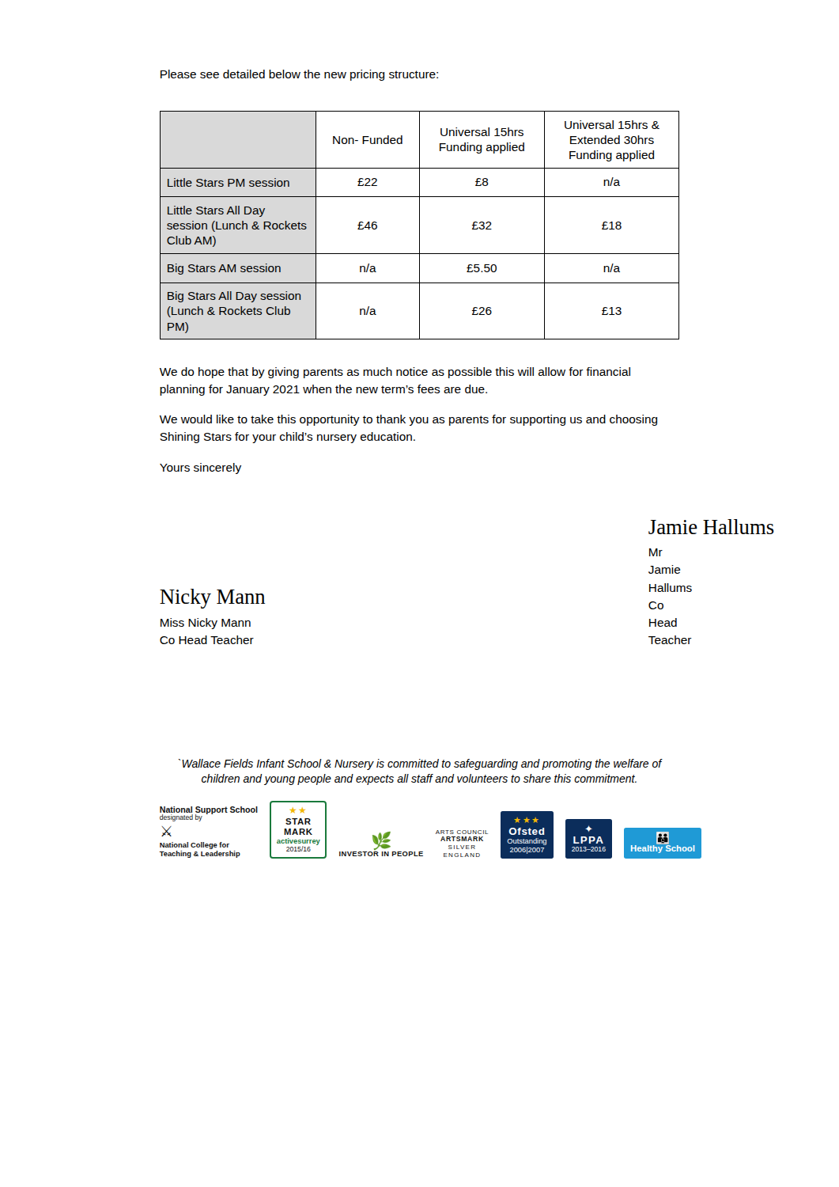Please see detailed below the new pricing structure:
| | Non- Funded | Universal 15hrs Funding applied | Universal 15hrs & Extended 30hrs Funding applied |
| --- | --- | --- | --- |
| Little Stars PM session | £22 | £8 | n/a |
| Little Stars All Day session (Lunch & Rockets Club AM) | £46 | £32 | £18 |
| Big Stars AM session | n/a | £5.50 | n/a |
| Big Stars All Day session (Lunch & Rockets Club PM) | n/a | £26 | £13 |
We do hope that by giving parents as much notice as possible this will allow for financial planning for January 2021 when the new term’s fees are due.
We would like to take this opportunity to thank you as parents for supporting us and choosing Shining Stars for your child’s nursery education.
Yours sincerely
Nicky Mann
Miss Nicky Mann
Co Head Teacher
Jamie Hallums
Mr Jamie Hallums
Co Head Teacher
`Wallace Fields Infant School & Nursery is committed to safeguarding and promoting the welfare of children and young people and expects all staff and volunteers to share this commitment.
National Support School
designated by
⚔
National College for
Teaching & Leadership
★★
STAR
MARK
activesurrey
2015/16
🌿
INVESTOR IN PEOPLE
ARTS COUNCIL
ARTSMARK
SILVER
ENGLAND
★★★
Ofsted
Outstanding
2006|2007
✦
LPPA
2013–2016
👪
Healthy School